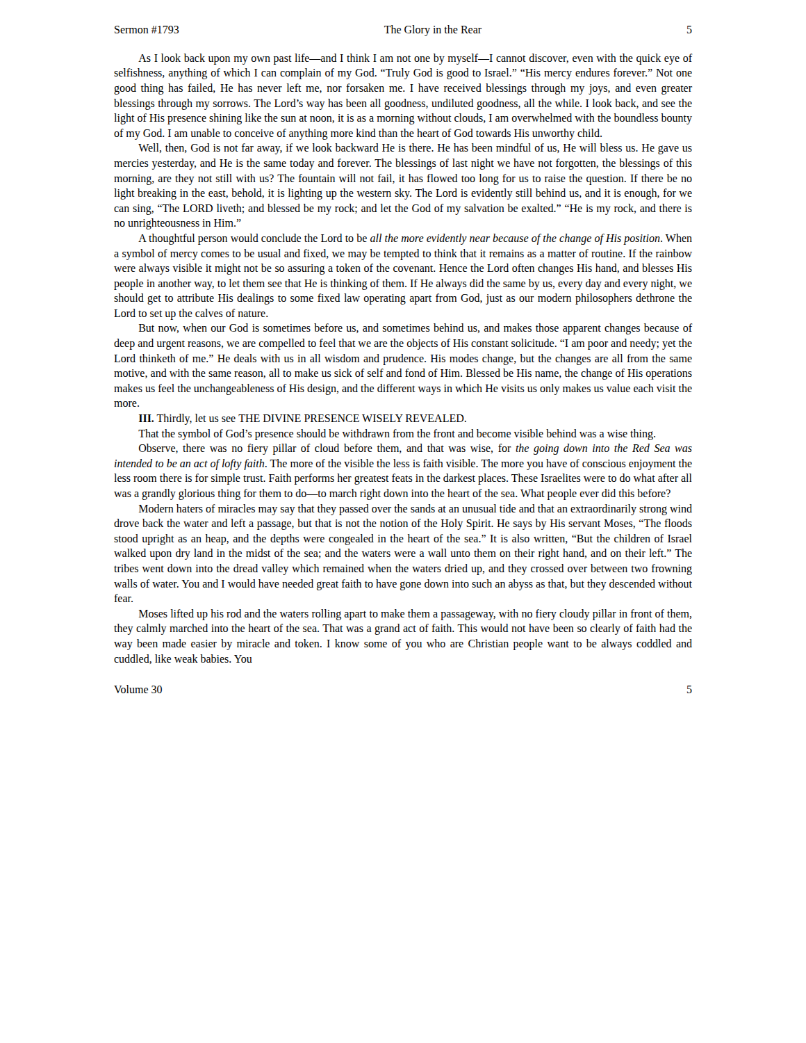Sermon #1793 The Glory in the Rear 5
As I look back upon my own past life—and I think I am not one by myself—I cannot discover, even with the quick eye of selfishness, anything of which I can complain of my God. “Truly God is good to Israel.” “His mercy endures forever.” Not one good thing has failed, He has never left me, nor forsaken me. I have received blessings through my joys, and even greater blessings through my sorrows. The Lord’s way has been all goodness, undiluted goodness, all the while. I look back, and see the light of His presence shining like the sun at noon, it is as a morning without clouds, I am overwhelmed with the boundless bounty of my God. I am unable to conceive of anything more kind than the heart of God towards His unworthy child.
Well, then, God is not far away, if we look backward He is there. He has been mindful of us, He will bless us. He gave us mercies yesterday, and He is the same today and forever. The blessings of last night we have not forgotten, the blessings of this morning, are they not still with us? The fountain will not fail, it has flowed too long for us to raise the question. If there be no light breaking in the east, behold, it is lighting up the western sky. The Lord is evidently still behind us, and it is enough, for we can sing, “The LORD liveth; and blessed be my rock; and let the God of my salvation be exalted.” “He is my rock, and there is no unrighteousness in Him.”
A thoughtful person would conclude the Lord to be all the more evidently near because of the change of His position. When a symbol of mercy comes to be usual and fixed, we may be tempted to think that it remains as a matter of routine. If the rainbow were always visible it might not be so assuring a token of the covenant. Hence the Lord often changes His hand, and blesses His people in another way, to let them see that He is thinking of them. If He always did the same by us, every day and every night, we should get to attribute His dealings to some fixed law operating apart from God, just as our modern philosophers dethrone the Lord to set up the calves of nature.
But now, when our God is sometimes before us, and sometimes behind us, and makes those apparent changes because of deep and urgent reasons, we are compelled to feel that we are the objects of His constant solicitude. “I am poor and needy; yet the Lord thinketh of me.” He deals with us in all wisdom and prudence. His modes change, but the changes are all from the same motive, and with the same reason, all to make us sick of self and fond of Him. Blessed be His name, the change of His operations makes us feel the unchangeableness of His design, and the different ways in which He visits us only makes us value each visit the more.
III. Thirdly, let us see THE DIVINE PRESENCE WISELY REVEALED.
That the symbol of God’s presence should be withdrawn from the front and become visible behind was a wise thing.
Observe, there was no fiery pillar of cloud before them, and that was wise, for the going down into the Red Sea was intended to be an act of lofty faith. The more of the visible the less is faith visible. The more you have of conscious enjoyment the less room there is for simple trust. Faith performs her greatest feats in the darkest places. These Israelites were to do what after all was a grandly glorious thing for them to do—to march right down into the heart of the sea. What people ever did this before?
Modern haters of miracles may say that they passed over the sands at an unusual tide and that an extraordinarily strong wind drove back the water and left a passage, but that is not the notion of the Holy Spirit. He says by His servant Moses, “The floods stood upright as an heap, and the depths were congealed in the heart of the sea.” It is also written, “But the children of Israel walked upon dry land in the midst of the sea; and the waters were a wall unto them on their right hand, and on their left.” The tribes went down into the dread valley which remained when the waters dried up, and they crossed over between two frowning walls of water. You and I would have needed great faith to have gone down into such an abyss as that, but they descended without fear.
Moses lifted up his rod and the waters rolling apart to make them a passageway, with no fiery cloudy pillar in front of them, they calmly marched into the heart of the sea. That was a grand act of faith. This would not have been so clearly of faith had the way been made easier by miracle and token. I know some of you who are Christian people want to be always coddled and cuddled, like weak babies. You
Volume 30 5